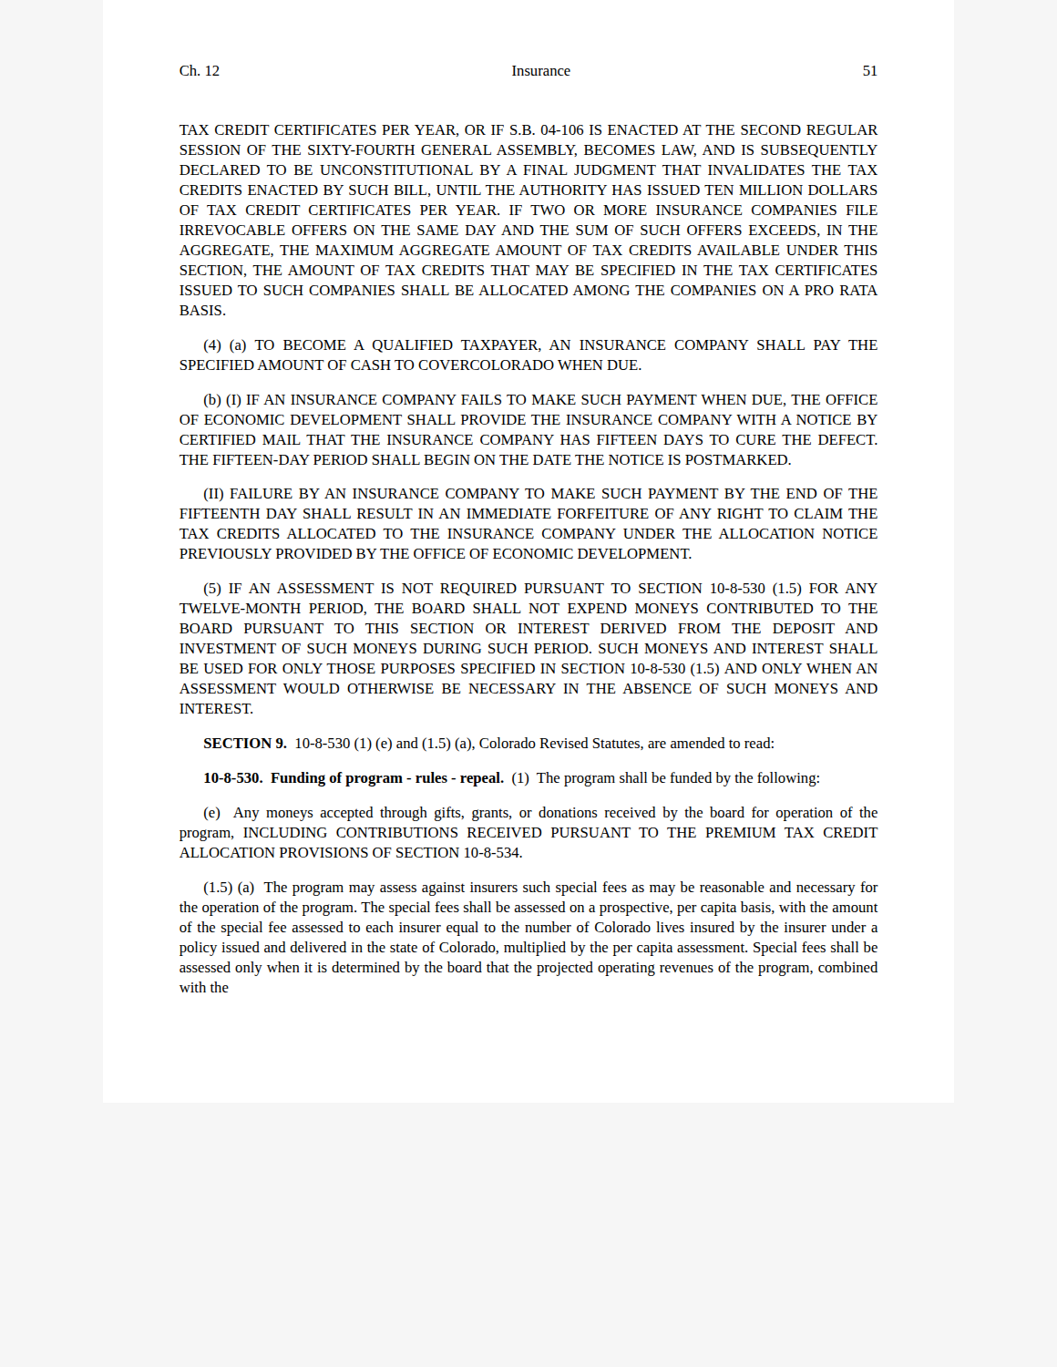Ch. 12 Insurance 51
TAX CREDIT CERTIFICATES PER YEAR, OR IF S.B. 04-106 IS ENACTED AT THE SECOND REGULAR SESSION OF THE SIXTY-FOURTH GENERAL ASSEMBLY, BECOMES LAW, AND IS SUBSEQUENTLY DECLARED TO BE UNCONSTITUTIONAL BY A FINAL JUDGMENT THAT INVALIDATES THE TAX CREDITS ENACTED BY SUCH BILL, UNTIL THE AUTHORITY HAS ISSUED TEN MILLION DOLLARS OF TAX CREDIT CERTIFICATES PER YEAR. IF TWO OR MORE INSURANCE COMPANIES FILE IRREVOCABLE OFFERS ON THE SAME DAY AND THE SUM OF SUCH OFFERS EXCEEDS, IN THE AGGREGATE, THE MAXIMUM AGGREGATE AMOUNT OF TAX CREDITS AVAILABLE UNDER THIS SECTION, THE AMOUNT OF TAX CREDITS THAT MAY BE SPECIFIED IN THE TAX CERTIFICATES ISSUED TO SUCH COMPANIES SHALL BE ALLOCATED AMONG THE COMPANIES ON A PRO RATA BASIS.
(4) (a) TO BECOME A QUALIFIED TAXPAYER, AN INSURANCE COMPANY SHALL PAY THE SPECIFIED AMOUNT OF CASH TO COVERCOLORADO WHEN DUE.
(b) (I) IF AN INSURANCE COMPANY FAILS TO MAKE SUCH PAYMENT WHEN DUE, THE OFFICE OF ECONOMIC DEVELOPMENT SHALL PROVIDE THE INSURANCE COMPANY WITH A NOTICE BY CERTIFIED MAIL THAT THE INSURANCE COMPANY HAS FIFTEEN DAYS TO CURE THE DEFECT. THE FIFTEEN-DAY PERIOD SHALL BEGIN ON THE DATE THE NOTICE IS POSTMARKED.
(II) FAILURE BY AN INSURANCE COMPANY TO MAKE SUCH PAYMENT BY THE END OF THE FIFTEENTH DAY SHALL RESULT IN AN IMMEDIATE FORFEITURE OF ANY RIGHT TO CLAIM THE TAX CREDITS ALLOCATED TO THE INSURANCE COMPANY UNDER THE ALLOCATION NOTICE PREVIOUSLY PROVIDED BY THE OFFICE OF ECONOMIC DEVELOPMENT.
(5) IF AN ASSESSMENT IS NOT REQUIRED PURSUANT TO SECTION 10-8-530 (1.5) FOR ANY TWELVE-MONTH PERIOD, THE BOARD SHALL NOT EXPEND MONEYS CONTRIBUTED TO THE BOARD PURSUANT TO THIS SECTION OR INTEREST DERIVED FROM THE DEPOSIT AND INVESTMENT OF SUCH MONEYS DURING SUCH PERIOD. SUCH MONEYS AND INTEREST SHALL BE USED FOR ONLY THOSE PURPOSES SPECIFIED IN SECTION 10-8-530 (1.5) AND ONLY WHEN AN ASSESSMENT WOULD OTHERWISE BE NECESSARY IN THE ABSENCE OF SUCH MONEYS AND INTEREST.
SECTION 9. 10-8-530 (1) (e) and (1.5) (a), Colorado Revised Statutes, are amended to read:
10-8-530. Funding of program - rules - repeal. (1) The program shall be funded by the following:
(e) Any moneys accepted through gifts, grants, or donations received by the board for operation of the program, INCLUDING CONTRIBUTIONS RECEIVED PURSUANT TO THE PREMIUM TAX CREDIT ALLOCATION PROVISIONS OF SECTION 10-8-534.
(1.5) (a) The program may assess against insurers such special fees as may be reasonable and necessary for the operation of the program. The special fees shall be assessed on a prospective, per capita basis, with the amount of the special fee assessed to each insurer equal to the number of Colorado lives insured by the insurer under a policy issued and delivered in the state of Colorado, multiplied by the per capita assessment. Special fees shall be assessed only when it is determined by the board that the projected operating revenues of the program, combined with the